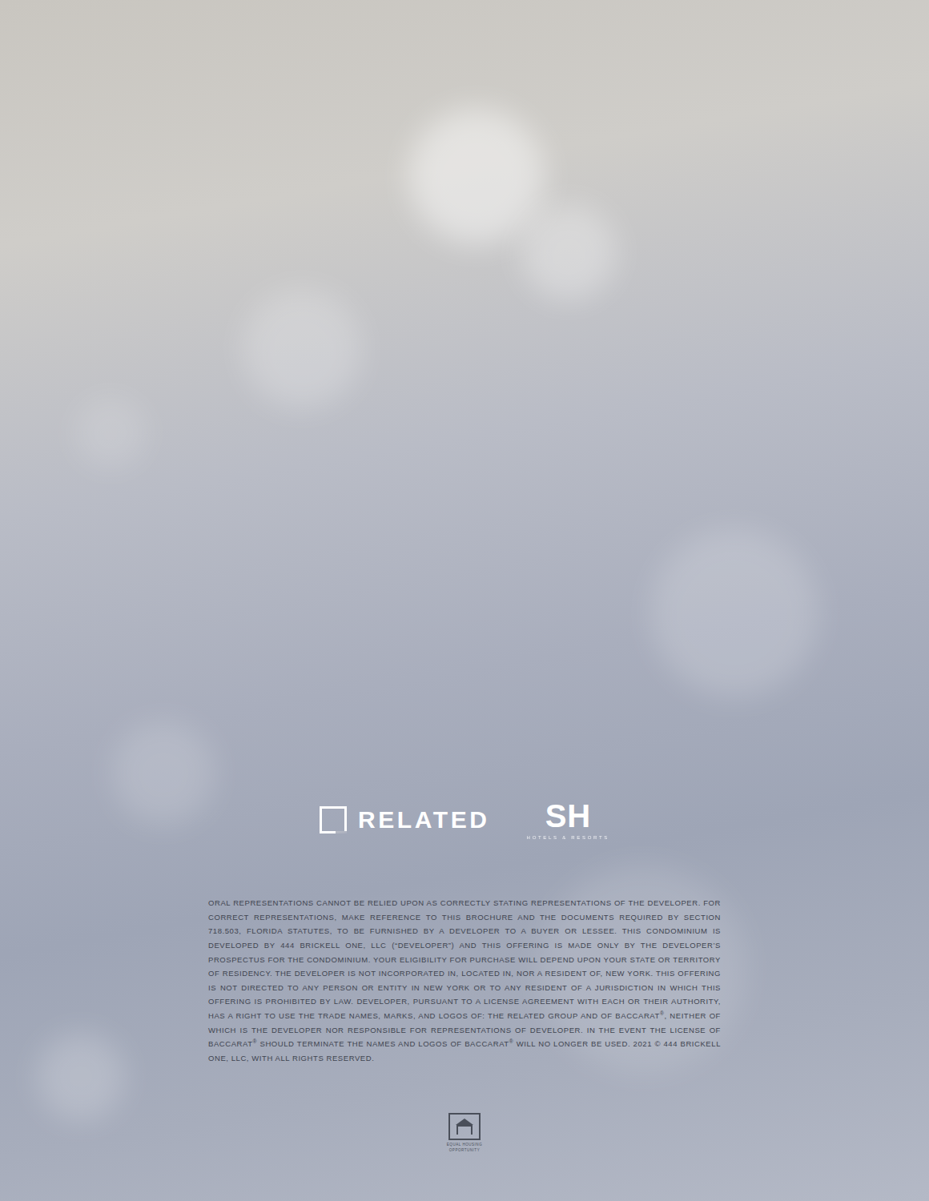RELATED
SH
HOTELS & RESORTS
Oral representations cannot be relied upon as correctly stating representations of the developer. For correct representations, make reference to this brochure and the documents required by Section 718.503, Florida Statutes, to be furnished by a developer to a buyer or lessee. This Condominium is developed by 444 BRICKELL ONE, LLC (“Developer”) and this offering is made only by the Developer’s Prospectus for the Condominium. Your eligibility for purchase will depend upon your state or territory of residency. The Developer is not incorporated in, located in, nor a resident of, New York. This offering is not directed to any person or entity in New York or to any resident of a jurisdiction in which this offering is prohibited by law. Developer, pursuant to a license agreement with each or their authority, has a right to use the trade names, marks, and logos of: The Related Group and of Baccarat®, neither of which is the Developer nor responsible for representations of Developer. In the event the license of Baccarat® should terminate the names and logos of Baccarat® will no longer be used. 2021 © 444 BRICKELL ONE, LLC, with all rights reserved.
EQUAL HOUSING
OPPORTUNITY